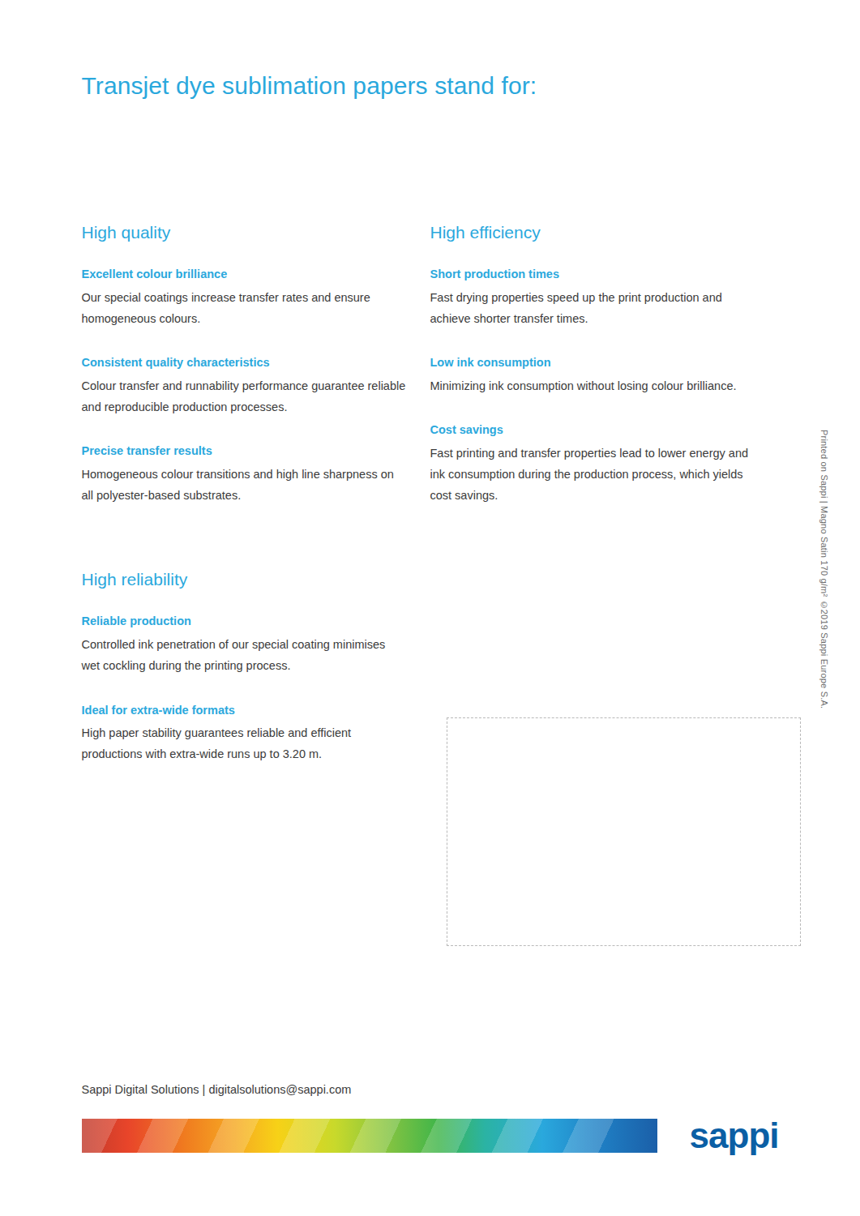Transjet dye sublimation papers stand for:
High quality
Excellent colour brilliance
Our special coatings increase transfer rates and ensure homogeneous colours.
Consistent quality characteristics
Colour transfer and runnability performance guarantee reliable and reproducible production processes.
Precise transfer results
Homogeneous colour transitions and high line sharpness on all polyester-based substrates.
High reliability
Reliable production
Controlled ink penetration of our special coating minimises wet cockling during the printing process.
Ideal for extra-wide formats
High paper stability guarantees reliable and efficient productions with extra-wide runs up to 3.20 m.
High efficiency
Short production times
Fast drying properties speed up the print production and achieve shorter transfer times.
Low ink consumption
Minimizing ink consumption without losing colour brilliance.
Cost savings
Fast printing and transfer properties lead to lower energy and ink consumption during the production process, which yields cost savings.
Printed on Sappi | Magno Satin 170 g/m² ©2019 Sappi Europe S.A.
Sappi Digital Solutions|digitalsolutions@sappi.com
sappi